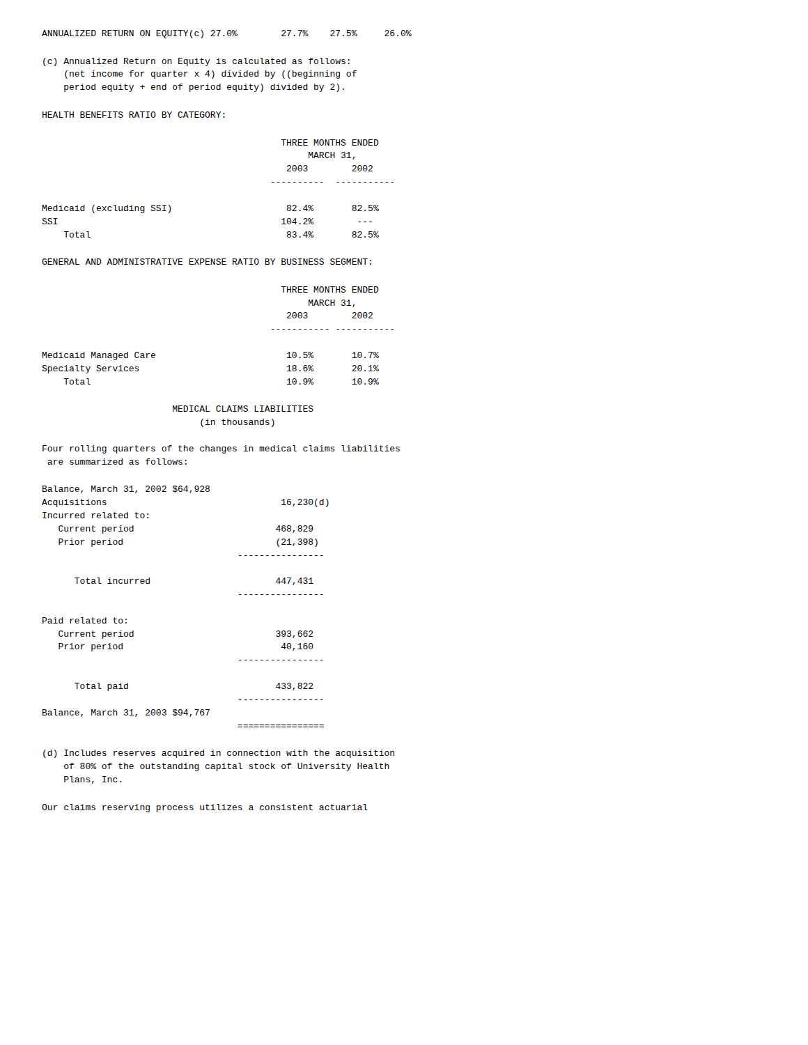ANNUALIZED RETURN ON EQUITY(c) 27.0%        27.7%    27.5%     26.0%
(c) Annualized Return on Equity is calculated as follows:
    (net income for quarter x 4) divided by ((beginning of
    period equity + end of period equity) divided by 2).
HEALTH BENEFITS RATIO BY CATEGORY:
                                            THREE MONTHS ENDED
                                                 MARCH 31,
                                             2003        2002
                                          ----------  -----------

Medicaid (excluding SSI)                     82.4%       82.5%
SSI                                         104.2%        ---
    Total                                    83.4%       82.5%
GENERAL AND ADMINISTRATIVE EXPENSE RATIO BY BUSINESS SEGMENT:
                                            THREE MONTHS ENDED
                                                 MARCH 31,
                                             2003        2002
                                          ----------- -----------

Medicaid Managed Care                        10.5%       10.7%
Specialty Services                           18.6%       20.1%
    Total                                    10.9%       10.9%
                        MEDICAL CLAIMS LIABILITIES
                             (in thousands)

Four rolling quarters of the changes in medical claims liabilities
 are summarized as follows:
Balance, March 31, 2002 $64,928
Acquisitions                                16,230(d)
Incurred related to:
   Current period                          468,829
   Prior period                            (21,398)
                                    ----------------

      Total incurred                       447,431
                                    ----------------

Paid related to:
   Current period                          393,662
   Prior period                             40,160
                                    ----------------

      Total paid                           433,822
                                    ----------------
Balance, March 31, 2003 $94,767
                                    ================
(d) Includes reserves acquired in connection with the acquisition
    of 80% of the outstanding capital stock of University Health
    Plans, Inc.
Our claims reserving process utilizes a consistent actuarial